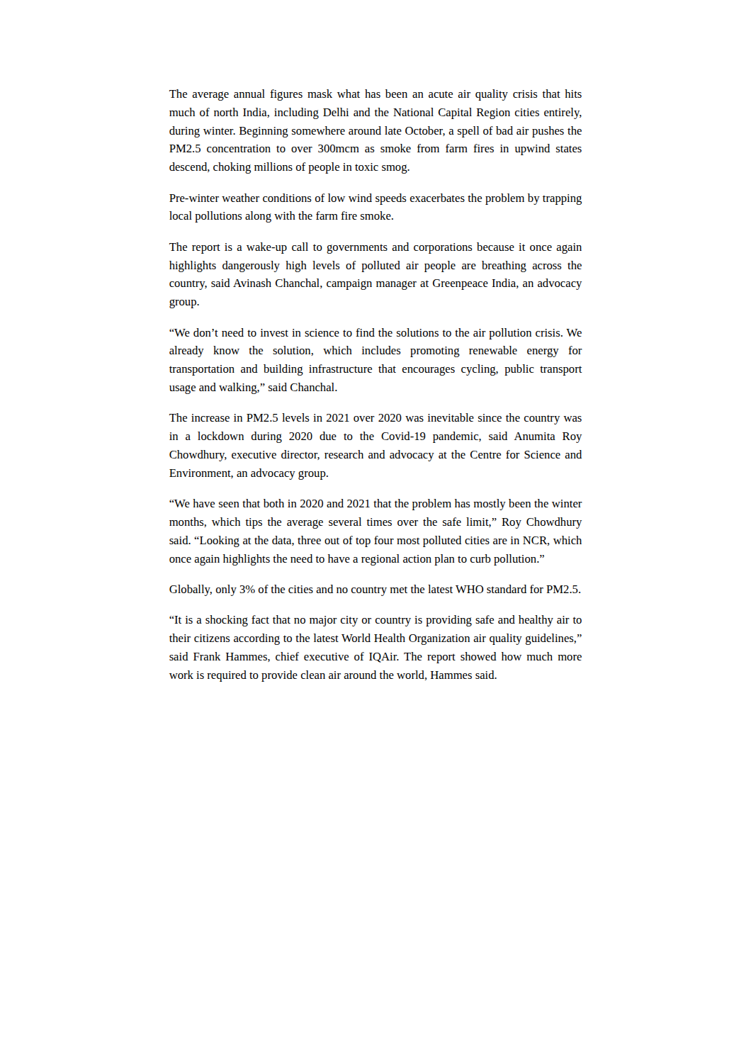The average annual figures mask what has been an acute air quality crisis that hits much of north India, including Delhi and the National Capital Region cities entirely, during winter. Beginning somewhere around late October, a spell of bad air pushes the PM2.5 concentration to over 300mcm as smoke from farm fires in upwind states descend, choking millions of people in toxic smog.
Pre-winter weather conditions of low wind speeds exacerbates the problem by trapping local pollutions along with the farm fire smoke.
The report is a wake-up call to governments and corporations because it once again highlights dangerously high levels of polluted air people are breathing across the country, said Avinash Chanchal, campaign manager at Greenpeace India, an advocacy group.
“We don’t need to invest in science to find the solutions to the air pollution crisis. We already know the solution, which includes promoting renewable energy for transportation and building infrastructure that encourages cycling, public transport usage and walking,” said Chanchal.
The increase in PM2.5 levels in 2021 over 2020 was inevitable since the country was in a lockdown during 2020 due to the Covid-19 pandemic, said Anumita Roy Chowdhury, executive director, research and advocacy at the Centre for Science and Environment, an advocacy group.
“We have seen that both in 2020 and 2021 that the problem has mostly been the winter months, which tips the average several times over the safe limit,” Roy Chowdhury said. “Looking at the data, three out of top four most polluted cities are in NCR, which once again highlights the need to have a regional action plan to curb pollution.”
Globally, only 3% of the cities and no country met the latest WHO standard for PM2.5.
“It is a shocking fact that no major city or country is providing safe and healthy air to their citizens according to the latest World Health Organization air quality guidelines,” said Frank Hammes, chief executive of IQAir. The report showed how much more work is required to provide clean air around the world, Hammes said.